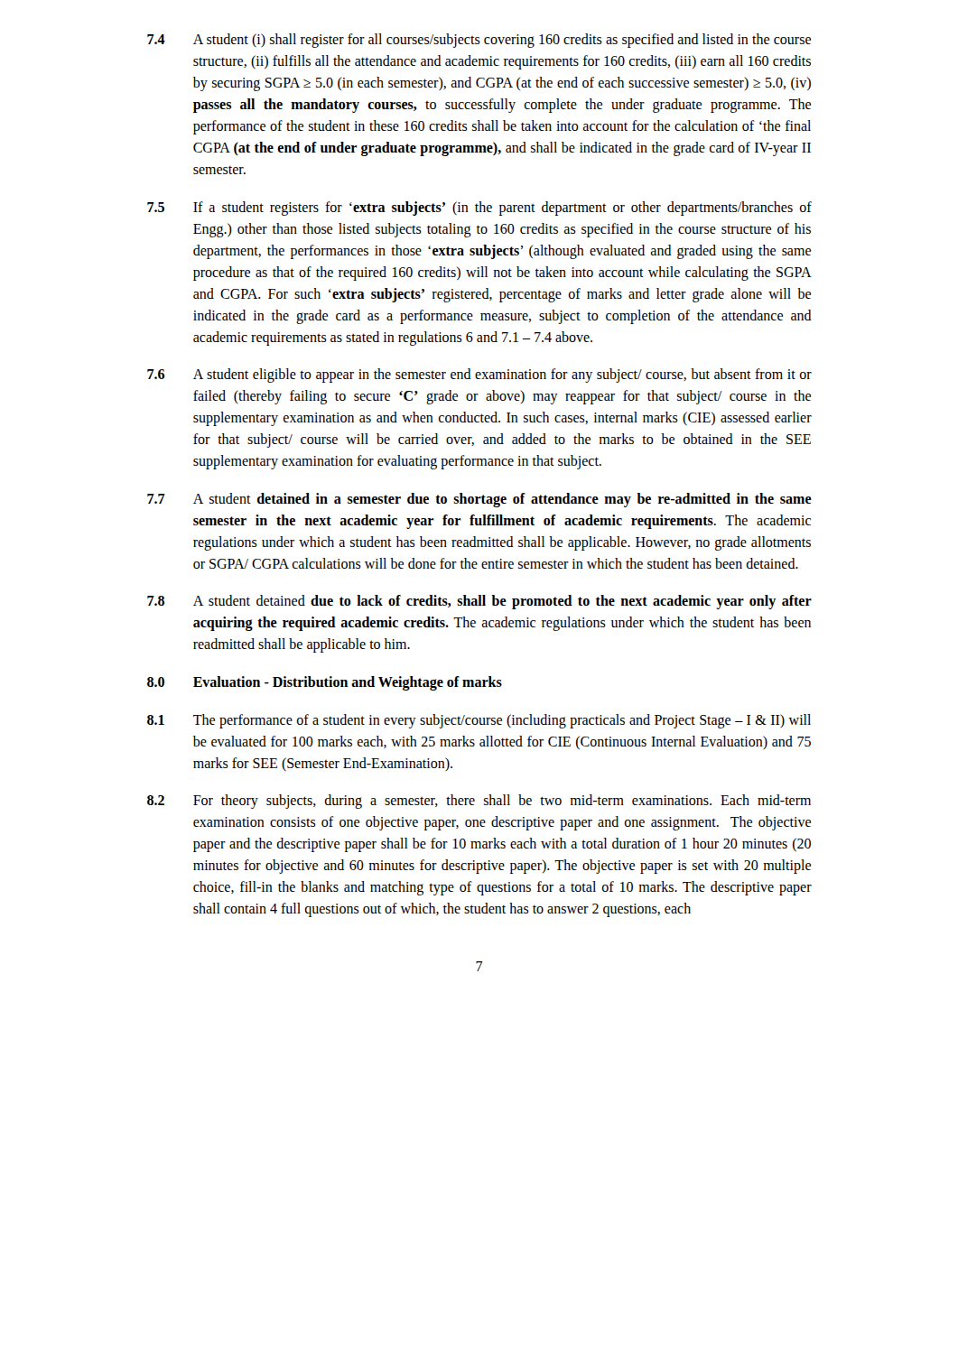7.4
A student (i) shall register for all courses/subjects covering 160 credits as specified and listed in the course structure, (ii) fulfills all the attendance and academic requirements for 160 credits, (iii) earn all 160 credits by securing SGPA ≥ 5.0 (in each semester), and CGPA (at the end of each successive semester) ≥ 5.0, (iv) passes all the mandatory courses, to successfully complete the under graduate programme. The performance of the student in these 160 credits shall be taken into account for the calculation of ‘the final CGPA (at the end of under graduate programme), and shall be indicated in the grade card of IV-year II semester.
7.5
If a student registers for ‘extra subjects’ (in the parent department or other departments/branches of Engg.) other than those listed subjects totaling to 160 credits as specified in the course structure of his department, the performances in those ‘extra subjects’ (although evaluated and graded using the same procedure as that of the required 160 credits) will not be taken into account while calculating the SGPA and CGPA. For such ‘extra subjects’ registered, percentage of marks and letter grade alone will be indicated in the grade card as a performance measure, subject to completion of the attendance and academic requirements as stated in regulations 6 and 7.1 – 7.4 above.
7.6
A student eligible to appear in the semester end examination for any subject/ course, but absent from it or failed (thereby failing to secure ‘C’ grade or above) may reappear for that subject/ course in the supplementary examination as and when conducted. In such cases, internal marks (CIE) assessed earlier for that subject/ course will be carried over, and added to the marks to be obtained in the SEE supplementary examination for evaluating performance in that subject.
7.7
A student detained in a semester due to shortage of attendance may be re-admitted in the same semester in the next academic year for fulfillment of academic requirements. The academic regulations under which a student has been readmitted shall be applicable. However, no grade allotments or SGPA/ CGPA calculations will be done for the entire semester in which the student has been detained.
7.8
A student detained due to lack of credits, shall be promoted to the next academic year only after acquiring the required academic credits. The academic regulations under which the student has been readmitted shall be applicable to him.
8.0
Evaluation - Distribution and Weightage of marks
8.1
The performance of a student in every subject/course (including practicals and Project Stage – I & II) will be evaluated for 100 marks each, with 25 marks allotted for CIE (Continuous Internal Evaluation) and 75 marks for SEE (Semester End-Examination).
8.2
For theory subjects, during a semester, there shall be two mid-term examinations. Each mid-term examination consists of one objective paper, one descriptive paper and one assignment. The objective paper and the descriptive paper shall be for 10 marks each with a total duration of 1 hour 20 minutes (20 minutes for objective and 60 minutes for descriptive paper). The objective paper is set with 20 multiple choice, fill-in the blanks and matching type of questions for a total of 10 marks. The descriptive paper shall contain 4 full questions out of which, the student has to answer 2 questions, each
7